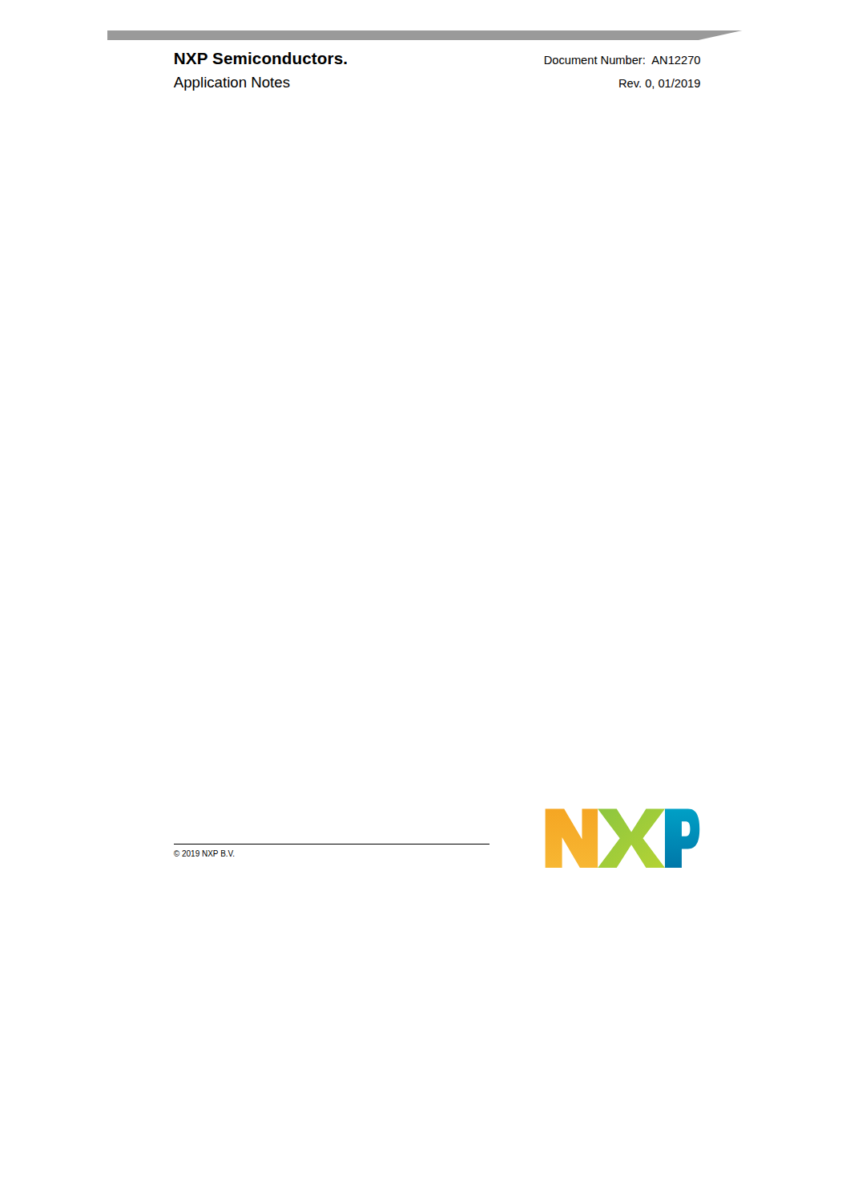NXP Semiconductors.
Application Notes
Document Number: AN12270
Rev. 0, 01/2019
© 2019 NXP B.V.